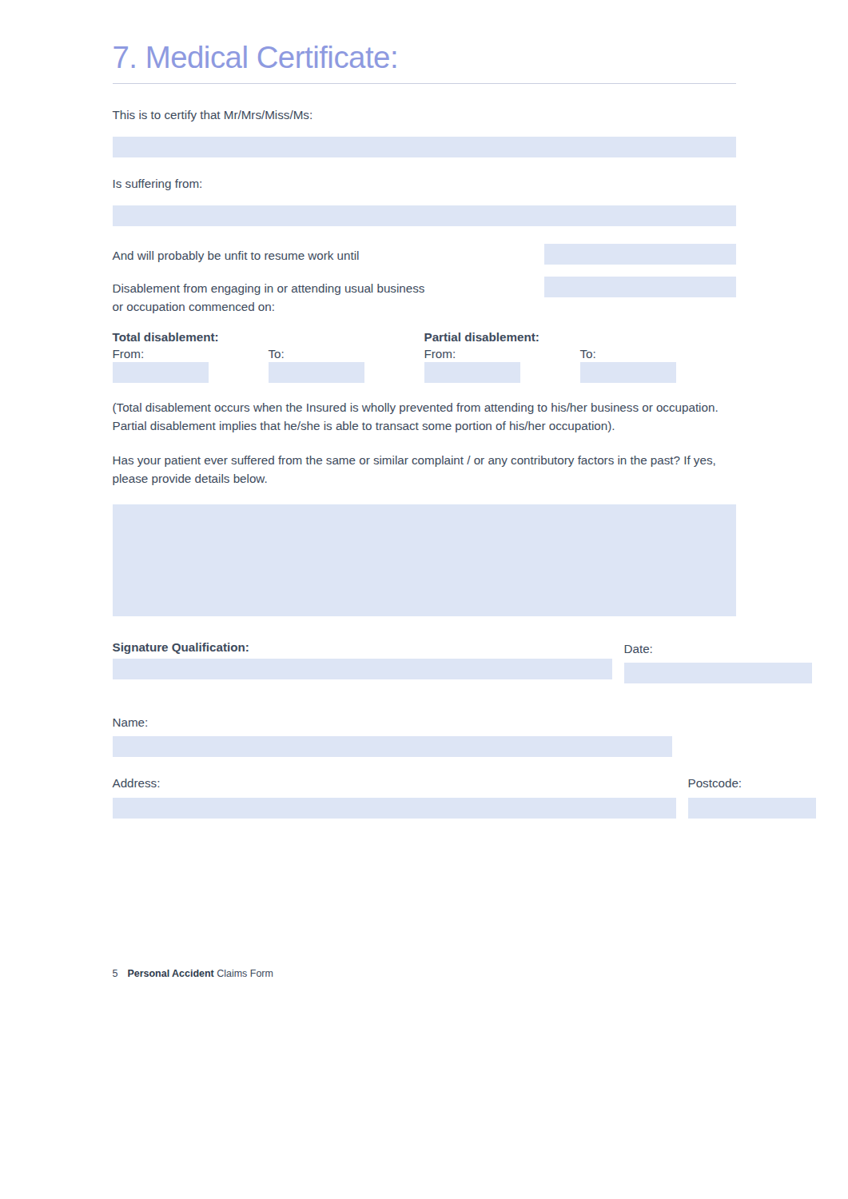7. Medical Certificate:
This is to certify that Mr/Mrs/Miss/Ms:
Is suffering from:
And will probably be unfit to resume work until
Disablement from engaging in or attending usual business
or occupation commenced on:
Total disablement:
Partial disablement:
From:
To:
From:
To:
(Total disablement occurs when the Insured is wholly prevented from attending to his/her business or occupation. Partial disablement implies that he/she is able to transact some portion of his/her occupation).
Has your patient ever suffered from the same or similar complaint / or any contributory factors in the past? If yes, please provide details below.
Signature Qualification:
Date:
Name:
Address:
Postcode:
5 Personal Accident Claims Form